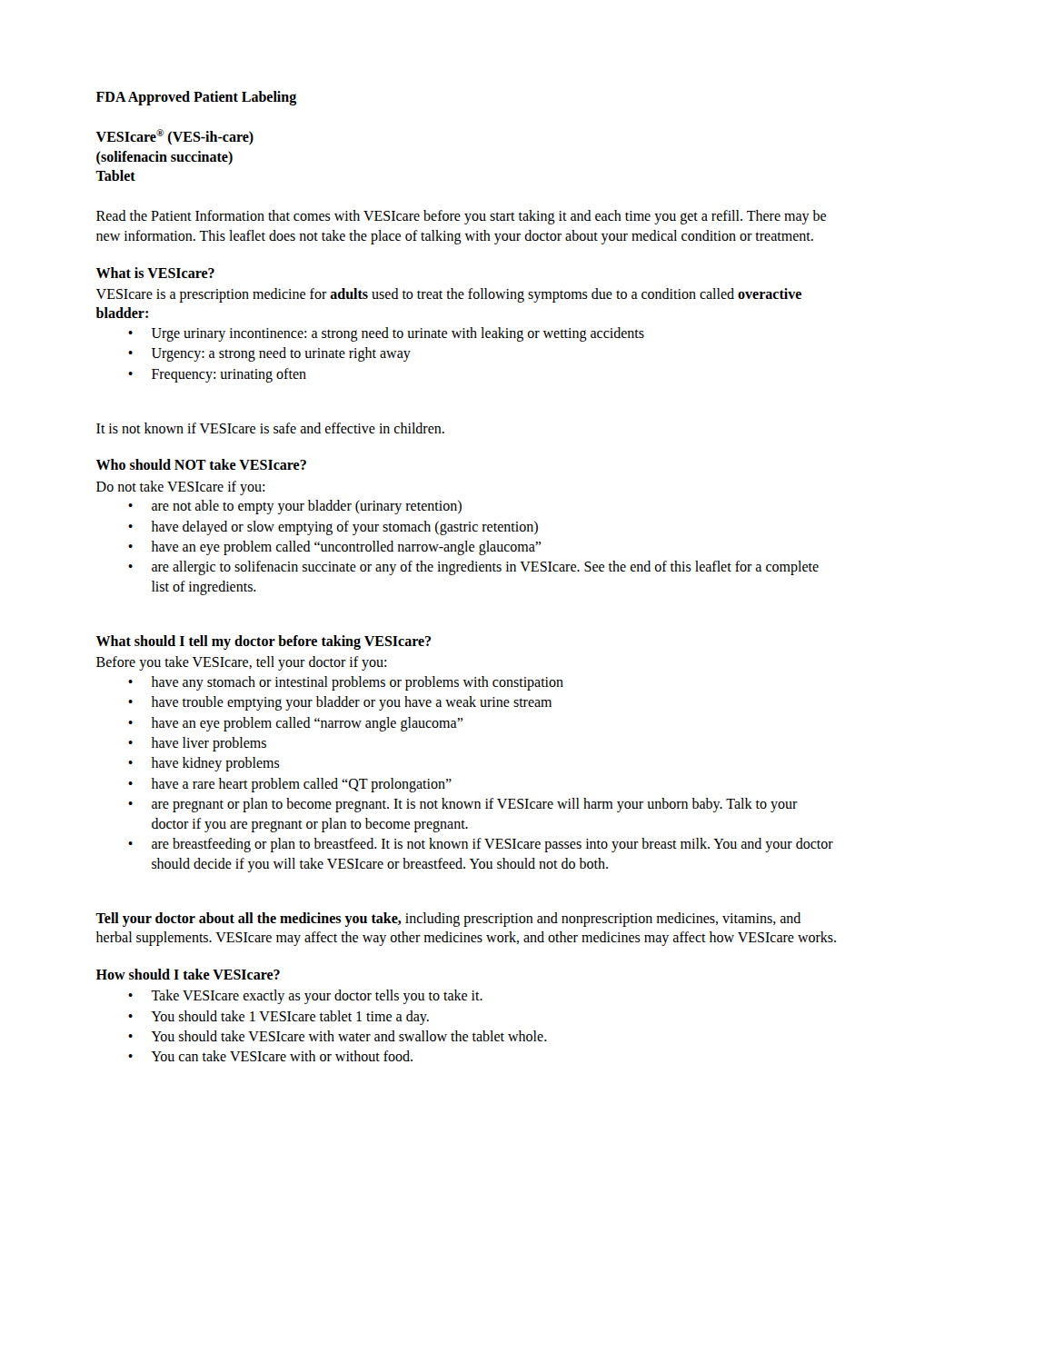FDA Approved Patient Labeling
VESIcare® (VES-ih-care) (solifenacin succinate) Tablet
Read the Patient Information that comes with VESIcare before you start taking it and each time you get a refill. There may be new information. This leaflet does not take the place of talking with your doctor about your medical condition or treatment.
What is VESIcare?
VESIcare is a prescription medicine for adults used to treat the following symptoms due to a condition called overactive bladder:
Urge urinary incontinence: a strong need to urinate with leaking or wetting accidents
Urgency: a strong need to urinate right away
Frequency: urinating often
It is not known if VESIcare is safe and effective in children.
Who should NOT take VESIcare?
Do not take VESIcare if you:
are not able to empty your bladder (urinary retention)
have delayed or slow emptying of your stomach (gastric retention)
have an eye problem called “uncontrolled narrow-angle glaucoma”
are allergic to solifenacin succinate or any of the ingredients in VESIcare. See the end of this leaflet for a complete list of ingredients.
What should I tell my doctor before taking VESIcare?
Before you take VESIcare, tell your doctor if you:
have any stomach or intestinal problems or problems with constipation
have trouble emptying your bladder or you have a weak urine stream
have an eye problem called “narrow angle glaucoma”
have liver problems
have kidney problems
have a rare heart problem called “QT prolongation”
are pregnant or plan to become pregnant. It is not known if VESIcare will harm your unborn baby. Talk to your doctor if you are pregnant or plan to become pregnant.
are breastfeeding or plan to breastfeed. It is not known if VESIcare passes into your breast milk. You and your doctor should decide if you will take VESIcare or breastfeed. You should not do both.
Tell your doctor about all the medicines you take, including prescription and nonprescription medicines, vitamins, and herbal supplements. VESIcare may affect the way other medicines work, and other medicines may affect how VESIcare works.
How should I take VESIcare?
Take VESIcare exactly as your doctor tells you to take it.
You should take 1 VESIcare tablet 1 time a day.
You should take VESIcare with water and swallow the tablet whole.
You can take VESIcare with or without food.